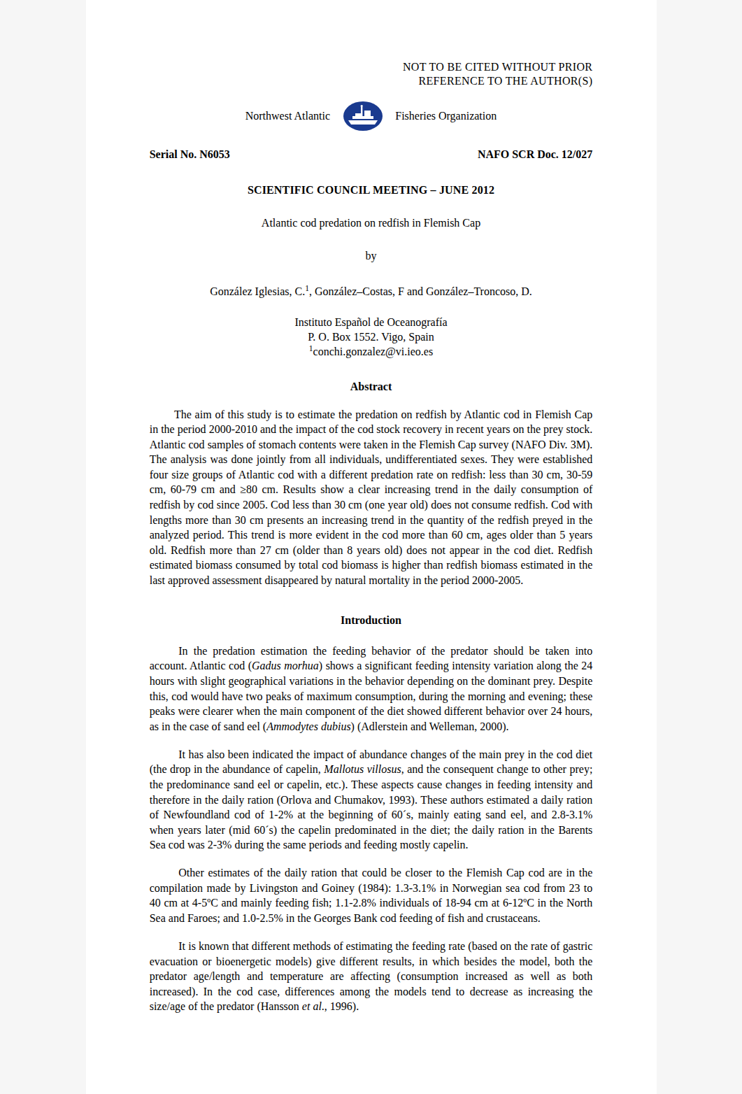NOT TO BE CITED WITHOUT PRIOR
REFERENCE TO THE AUTHOR(S)
Northwest Atlantic Fisheries Organization
Serial No. N6053 NAFO SCR Doc. 12/027
SCIENTIFIC COUNCIL MEETING – JUNE 2012
Atlantic cod predation on redfish in Flemish Cap
by
González Iglesias, C.1, González–Costas, F and González–Troncoso, D.
Instituto Español de Oceanografía
P. O. Box 1552. Vigo, Spain
1conchi.gonzalez@vi.ieo.es
Abstract
The aim of this study is to estimate the predation on redfish by Atlantic cod in Flemish Cap in the period 2000-2010 and the impact of the cod stock recovery in recent years on the prey stock. Atlantic cod samples of stomach contents were taken in the Flemish Cap survey (NAFO Div. 3M). The analysis was done jointly from all individuals, undifferentiated sexes. They were established four size groups of Atlantic cod with a different predation rate on redfish: less than 30 cm, 30-59 cm, 60-79 cm and ≥80 cm. Results show a clear increasing trend in the daily consumption of redfish by cod since 2005. Cod less than 30 cm (one year old) does not consume redfish. Cod with lengths more than 30 cm presents an increasing trend in the quantity of the redfish preyed in the analyzed period. This trend is more evident in the cod more than 60 cm, ages older than 5 years old. Redfish more than 27 cm (older than 8 years old) does not appear in the cod diet. Redfish estimated biomass consumed by total cod biomass is higher than redfish biomass estimated in the last approved assessment disappeared by natural mortality in the period 2000-2005.
Introduction
In the predation estimation the feeding behavior of the predator should be taken into account. Atlantic cod (Gadus morhua) shows a significant feeding intensity variation along the 24 hours with slight geographical variations in the behavior depending on the dominant prey. Despite this, cod would have two peaks of maximum consumption, during the morning and evening; these peaks were clearer when the main component of the diet showed different behavior over 24 hours, as in the case of sand eel (Ammodytes dubius) (Adlerstein and Welleman, 2000).
It has also been indicated the impact of abundance changes of the main prey in the cod diet (the drop in the abundance of capelin, Mallotus villosus, and the consequent change to other prey; the predominance sand eel or capelin, etc.). These aspects cause changes in feeding intensity and therefore in the daily ration (Orlova and Chumakov, 1993). These authors estimated a daily ration of Newfoundland cod of 1-2% at the beginning of 60´s, mainly eating sand eel, and 2.8-3.1% when years later (mid 60´s) the capelin predominated in the diet; the daily ration in the Barents Sea cod was 2-3% during the same periods and feeding mostly capelin.
Other estimates of the daily ration that could be closer to the Flemish Cap cod are in the compilation made by Livingston and Goiney (1984): 1.3-3.1% in Norwegian sea cod from 23 to 40 cm at 4-5ºC and mainly feeding fish; 1.1-2.8% individuals of 18-94 cm at 6-12ºC in the North Sea and Faroes; and 1.0-2.5% in the Georges Bank cod feeding of fish and crustaceans.
It is known that different methods of estimating the feeding rate (based on the rate of gastric evacuation or bioenergetic models) give different results, in which besides the model, both the predator age/length and temperature are affecting (consumption increased as well as both increased). In the cod case, differences among the models tend to decrease as increasing the size/age of the predator (Hansson et al., 1996).